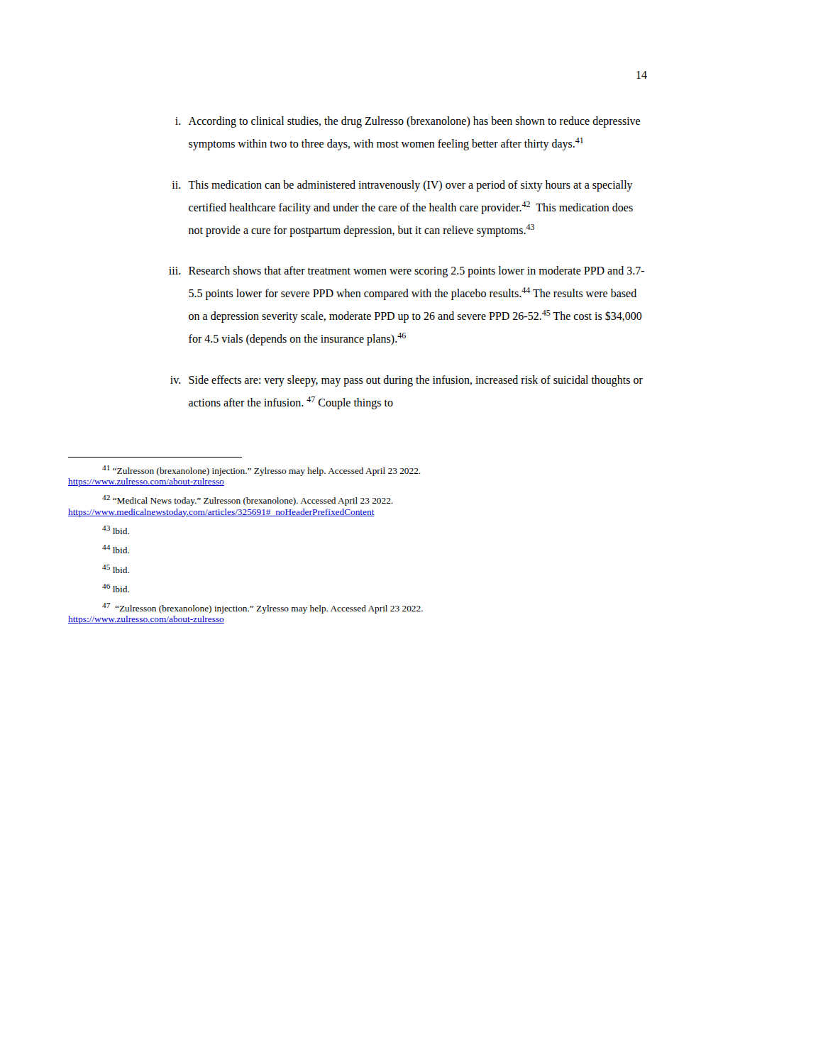14
According to clinical studies, the drug Zulresso (brexanolone) has been shown to reduce depressive symptoms within two to three days, with most women feeling better after thirty days.41
This medication can be administered intravenously (IV) over a period of sixty hours at a specially certified healthcare facility and under the care of the health care provider.42 This medication does not provide a cure for postpartum depression, but it can relieve symptoms.43
Research shows that after treatment women were scoring 2.5 points lower in moderate PPD and 3.7-5.5 points lower for severe PPD when compared with the placebo results.44 The results were based on a depression severity scale, moderate PPD up to 26 and severe PPD 26-52.45 The cost is $34,000 for 4.5 vials (depends on the insurance plans).46
Side effects are: very sleepy, may pass out during the infusion, increased risk of suicidal thoughts or actions after the infusion. 47 Couple things to
41 “Zulresson (brexanolone) injection.” Zylresso may help. Accessed April 23 2022.
https://www.zulresso.com/about-zulresso
42 “Medical News today.” Zulresson (brexanolone). Accessed April 23 2022.
https://www.medicalnewstoday.com/articles/325691#_noHeaderPrefixedContent
43 lbid.
44 lbid.
45 lbid.
46 lbid.
47 “Zulresson (brexanolone) injection.” Zylresso may help. Accessed April 23 2022.
https://www.zulresso.com/about-zulresso